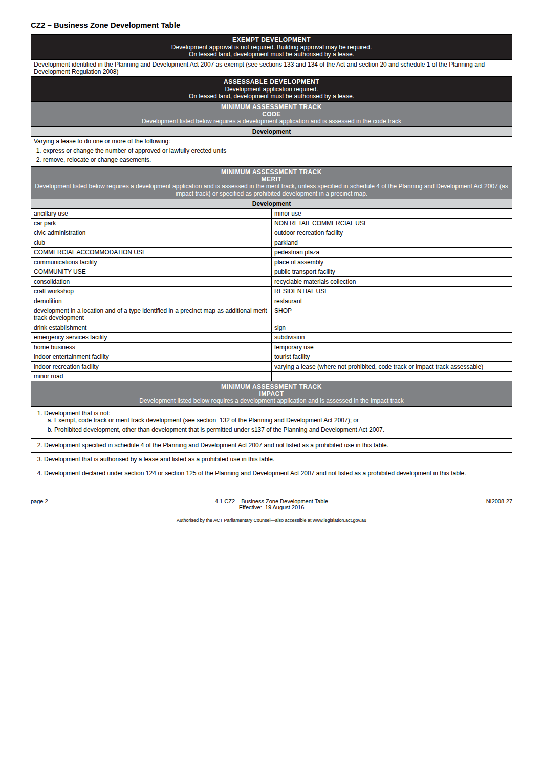CZ2 – Business Zone Development Table
| EXEMPT DEVELOPMENT Development approval is not required. Building approval may be required. On leased land, development must be authorised by a lease. |
| Development identified in the Planning and Development Act 2007 as exempt (see sections 133 and 134 of the Act and section 20 and schedule 1 of the Planning and Development Regulation 2008) |
| ASSESSABLE DEVELOPMENT Development application required. On leased land, development must be authorised by a lease. |
| MINIMUM ASSESSMENT TRACK CODE Development listed below requires a development application and is assessed in the code track |
| Development |
| Varying a lease to do one or more of the following: express or change the number of approved or lawfully erected units remove, relocate or change easements. |
| MINIMUM ASSESSMENT TRACK MERIT Development listed below requires a development application and is assessed in the merit track, unless specified in schedule 4 of the Planning and Development Act 2007 (as impact track) or specified as prohibited development in a precinct map. |
| Development |
| ancillary use | minor use |
| car park | NON RETAIL COMMERCIAL USE |
| civic administration | outdoor recreation facility |
| club | parkland |
| COMMERCIAL ACCOMMODATION USE | pedestrian plaza |
| communications facility | place of assembly |
| COMMUNITY USE | public transport facility |
| consolidation | recyclable materials collection |
| craft workshop | RESIDENTIAL USE |
| demolition | restaurant |
| development in a location and of a type identified in a precinct map as additional merit track development | SHOP |
| drink establishment | sign |
| emergency services facility | subdivision |
| home business | temporary use |
| indoor entertainment facility | tourist facility |
| indoor recreation facility | varying a lease (where not prohibited, code track or impact track assessable) |
| minor road | |
| MINIMUM ASSESSMENT TRACK IMPACT Development listed below requires a development application and is assessed in the impact track |
| Development that is not: Exempt, code track or merit track development (see section 132 of the Planning and Development Act 2007); or Prohibited development, other than development that is permitted under s137 of the Planning and Development Act 2007. |
| Development specified in schedule 4 of the Planning and Development Act 2007 and not listed as a prohibited use in this table. |
| Development that is authorised by a lease and listed as a prohibited use in this table. |
| Development declared under section 124 or section 125 of the Planning and Development Act 2007 and not listed as a prohibited development in this table. |
| page 2 | 4.1 CZ2 – Business Zone Development Table | NI2008-27 |
| | Effective: 19 August 2016 | |
Authorised by the ACT Parliamentary Counsel—also accessible at www.legislation.act.gov.au